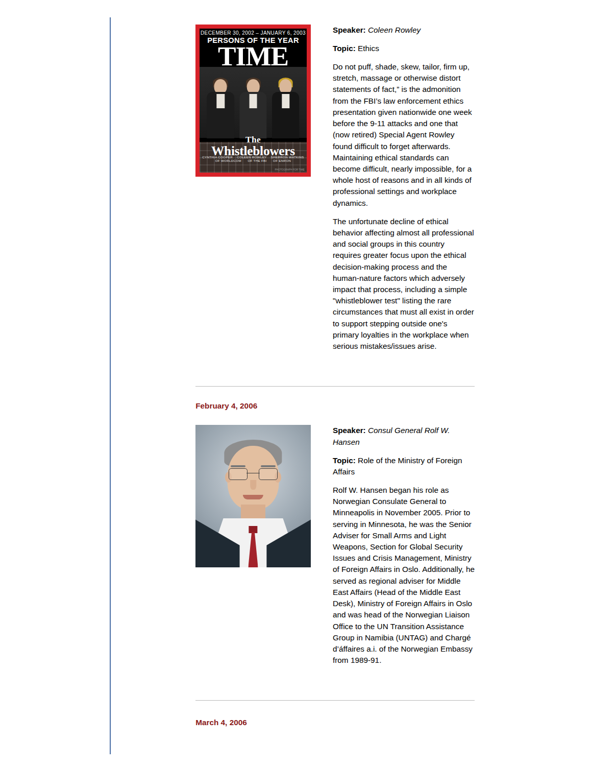DECEMBER 30, 2002 – JANUARY 6, 2003
PERSONS OF THE YEAR
TIME
The Whistleblowers
CYNTHIA COOPER COLEEN ROWLEY SHERRON WATKINS
OF WORLDCOM OF THE FBI OF ENRON
PHOTOGRAPH FOR TIME
Speaker: Coleen Rowley
Topic: Ethics
Do not puff, shade, skew, tailor, firm up, stretch, massage or otherwise distort statements of fact,” is the admonition from the FBI’s law enforcement ethics presentation given nationwide one week before the 9-11 attacks and one that (now retired) Special Agent Rowley found difficult to forget afterwards. Maintaining ethical standards can become difficult, nearly impossible, for a whole host of reasons and in all kinds of professional settings and workplace dynamics.
The unfortunate decline of ethical behavior affecting almost all professional and social groups in this country requires greater focus upon the ethical decision-making process and the human-nature factors which adversely impact that process, including a simple "whistleblower test" listing the rare circumstances that must all exist in order to support stepping outside one's primary loyalties in the workplace when serious mistakes/issues arise.
February 4, 2006
Speaker: Consul General Rolf W. Hansen
Topic: Role of the Ministry of Foreign Affairs
Rolf W. Hansen began his role as Norwegian Consulate General to Minneapolis in November 2005. Prior to serving in Minnesota, he was the Senior Adviser for Small Arms and Light Weapons, Section for Global Security Issues and Crisis Management, Ministry of Foreign Affairs in Oslo. Additionally, he served as regional adviser for Middle East Affairs (Head of the Middle East Desk), Ministry of Foreign Affairs in Oslo and was head of the Norwegian Liaison Office to the UN Transition Assistance Group in Namibia (UNTAG) and Chargé d’áffaires a.i. of the Norwegian Embassy from 1989-91.
March 4, 2006